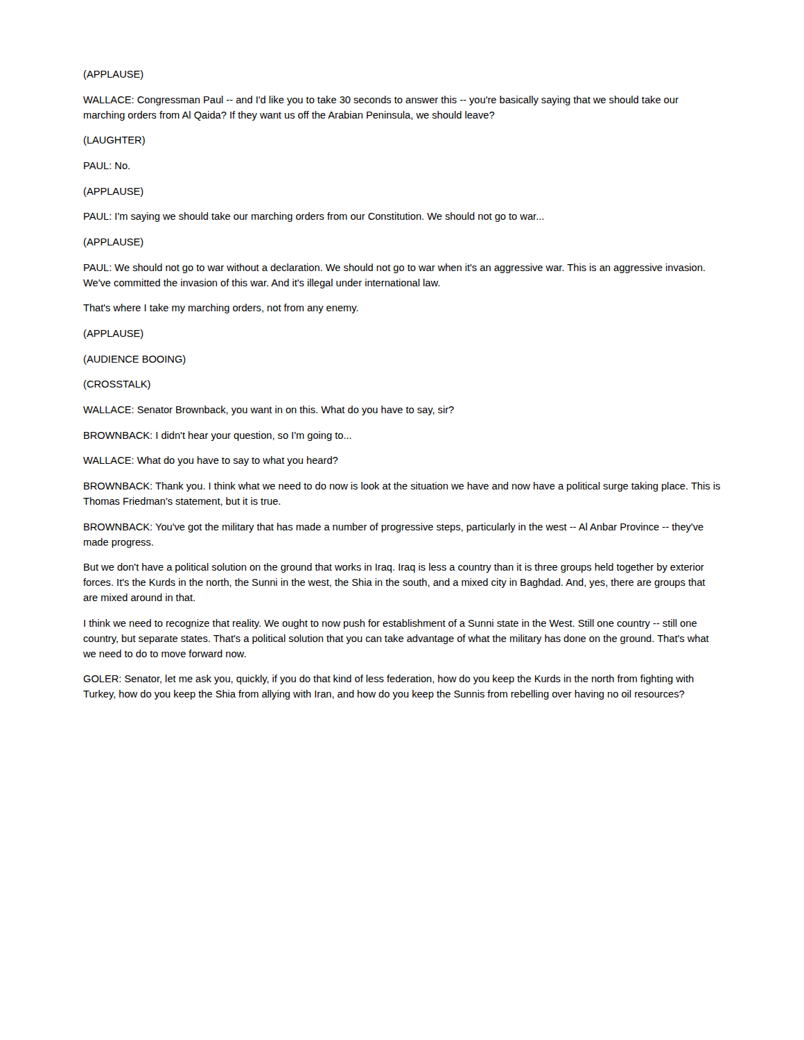(APPLAUSE)
WALLACE: Congressman Paul -- and I'd like you to take 30 seconds to answer this -- you're basically saying that we should take our marching orders from Al Qaida? If they want us off the Arabian Peninsula, we should leave?
(LAUGHTER)
PAUL: No.
(APPLAUSE)
PAUL: I'm saying we should take our marching orders from our Constitution. We should not go to war...
(APPLAUSE)
PAUL: We should not go to war without a declaration. We should not go to war when it's an aggressive war. This is an aggressive invasion. We've committed the invasion of this war. And it's illegal under international law.
That's where I take my marching orders, not from any enemy.
(APPLAUSE)
(AUDIENCE BOOING)
(CROSSTALK)
WALLACE: Senator Brownback, you want in on this. What do you have to say, sir?
BROWNBACK: I didn't hear your question, so I'm going to...
WALLACE: What do you have to say to what you heard?
BROWNBACK: Thank you. I think what we need to do now is look at the situation we have and now have a political surge taking place. This is Thomas Friedman's statement, but it is true.
BROWNBACK: You've got the military that has made a number of progressive steps, particularly in the west -- Al Anbar Province -- they've made progress.
But we don't have a political solution on the ground that works in Iraq. Iraq is less a country than it is three groups held together by exterior forces. It's the Kurds in the north, the Sunni in the west, the Shia in the south, and a mixed city in Baghdad. And, yes, there are groups that are mixed around in that.
I think we need to recognize that reality. We ought to now push for establishment of a Sunni state in the West. Still one country -- still one country, but separate states. That's a political solution that you can take advantage of what the military has done on the ground. That's what we need to do to move forward now.
GOLER: Senator, let me ask you, quickly, if you do that kind of less federation, how do you keep the Kurds in the north from fighting with Turkey, how do you keep the Shia from allying with Iran, and how do you keep the Sunnis from rebelling over having no oil resources?